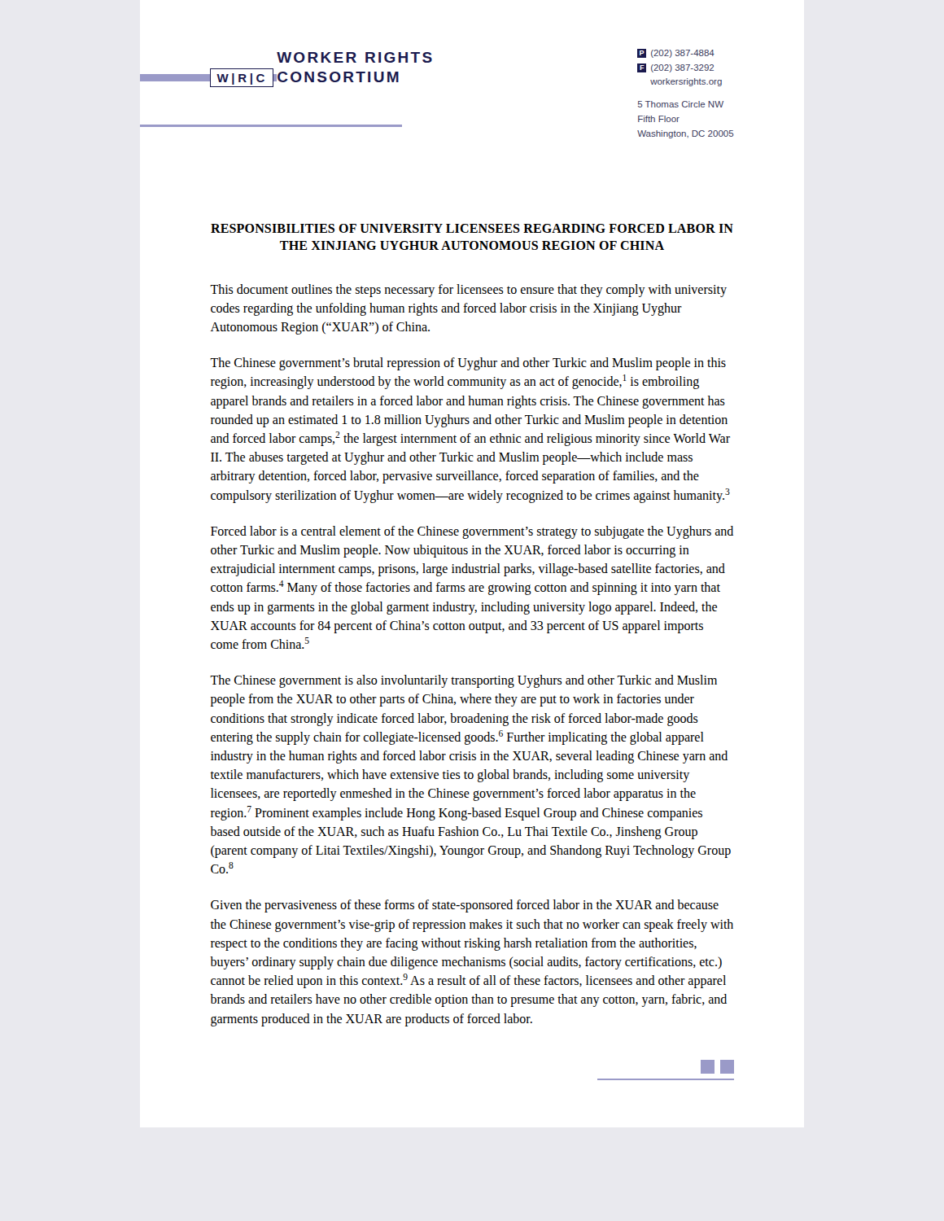W|R|C
WORKER RIGHTS
CONSORTIUM
P(202) 387-4884
F(202) 387-3292
workersrights.org
5 Thomas Circle NW
Fifth Floor
Washington, DC 20005
Responsibilities of University Licensees Regarding Forced Labor in the Xinjiang Uyghur Autonomous Region of China
This document outlines the steps necessary for licensees to ensure that they comply with university codes regarding the unfolding human rights and forced labor crisis in the Xinjiang Uyghur Autonomous Region (“XUAR”) of China.
The Chinese government’s brutal repression of Uyghur and other Turkic and Muslim people in this region, increasingly understood by the world community as an act of genocide,1 is embroiling apparel brands and retailers in a forced labor and human rights crisis. The Chinese government has rounded up an estimated 1 to 1.8 million Uyghurs and other Turkic and Muslim people in detention and forced labor camps,2 the largest internment of an ethnic and religious minority since World War II. The abuses targeted at Uyghur and other Turkic and Muslim people—which include mass arbitrary detention, forced labor, pervasive surveillance, forced separation of families, and the compulsory sterilization of Uyghur women—are widely recognized to be crimes against humanity.3
Forced labor is a central element of the Chinese government’s strategy to subjugate the Uyghurs and other Turkic and Muslim people. Now ubiquitous in the XUAR, forced labor is occurring in extrajudicial internment camps, prisons, large industrial parks, village-based satellite factories, and cotton farms.4 Many of those factories and farms are growing cotton and spinning it into yarn that ends up in garments in the global garment industry, including university logo apparel. Indeed, the XUAR accounts for 84 percent of China’s cotton output, and 33 percent of US apparel imports come from China.5
The Chinese government is also involuntarily transporting Uyghurs and other Turkic and Muslim people from the XUAR to other parts of China, where they are put to work in factories under conditions that strongly indicate forced labor, broadening the risk of forced labor-made goods entering the supply chain for collegiate-licensed goods.6 Further implicating the global apparel industry in the human rights and forced labor crisis in the XUAR, several leading Chinese yarn and textile manufacturers, which have extensive ties to global brands, including some university licensees, are reportedly enmeshed in the Chinese government’s forced labor apparatus in the region.7 Prominent examples include Hong Kong-based Esquel Group and Chinese companies based outside of the XUAR, such as Huafu Fashion Co., Lu Thai Textile Co., Jinsheng Group (parent company of Litai Textiles/Xingshi), Youngor Group, and Shandong Ruyi Technology Group Co.8
Given the pervasiveness of these forms of state-sponsored forced labor in the XUAR and because the Chinese government’s vise-grip of repression makes it such that no worker can speak freely with respect to the conditions they are facing without risking harsh retaliation from the authorities, buyers’ ordinary supply chain due diligence mechanisms (social audits, factory certifications, etc.) cannot be relied upon in this context.9 As a result of all of these factors, licensees and other apparel brands and retailers have no other credible option than to presume that any cotton, yarn, fabric, and garments produced in the XUAR are products of forced labor.